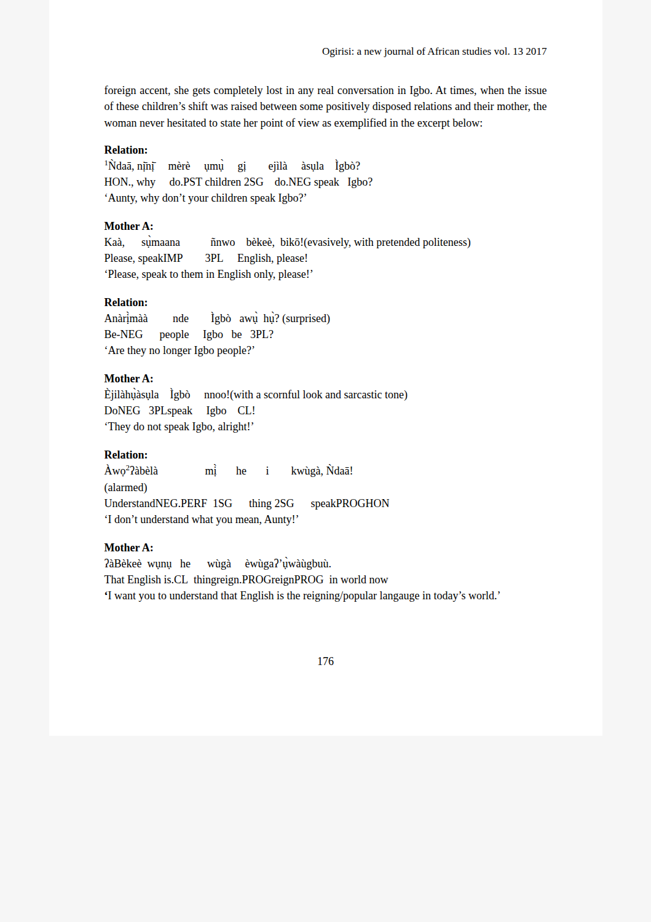Ogirisi: a new journal of African studies vol. 13 2017
foreign accent, she gets completely lost in any real conversation in Igbo. At times, when the issue of these children’s shift was raised between some positively disposed relations and their mother, the woman never hesitated to state her point of view as exemplified in the excerpt below:
Relation:
1Ǹdaā, nị̄nị̄ mèrè ụmụ̀ gị ejìlà àsụla Ìgbò?
HON., why do.PST children 2SG do.NEG speak Igbo?
‘Aunty, why don’t your children speak Igbo?’
Mother A:
Kaà, sụ̀maana ñnwo bèkeè, bikō!(evasively, with pretended politeness)
Please, speakIMP 3PL English, please!
‘Please, speak to them in English only, please!’
Relation:
Anàrị̀màà nde Ìgbò awụ̀ hụ̀? (surprised)
Be-NEG people Igbo be 3PL?
‘Are they no longer Igbo people?’
Mother A:
Èjilàhụ̀àsụla Ìgbò nnoo!(with a scornful look and sarcastic tone)
DoNEG 3PLspeak Igbo CL!
‘They do not speak Igbo, alright!’
Relation:
Àwọ2ʔàbèlà mị̀ he i kwùgà, Ǹdaā!
(alarmed)
UnderstandNEG.PERF 1SG thing 2SG speakPROGHON
‘I don’t understand what you mean, Aunty!’
Mother A:
ʔàBèkeè wụnụ he wùgà èwùgaʔ’ụ̀wàùgbuù.
That English is.CL thingreign.PROGreignPROG in world now
‘I want you to understand that English is the reigning/popular langauge in today’s world.’
176